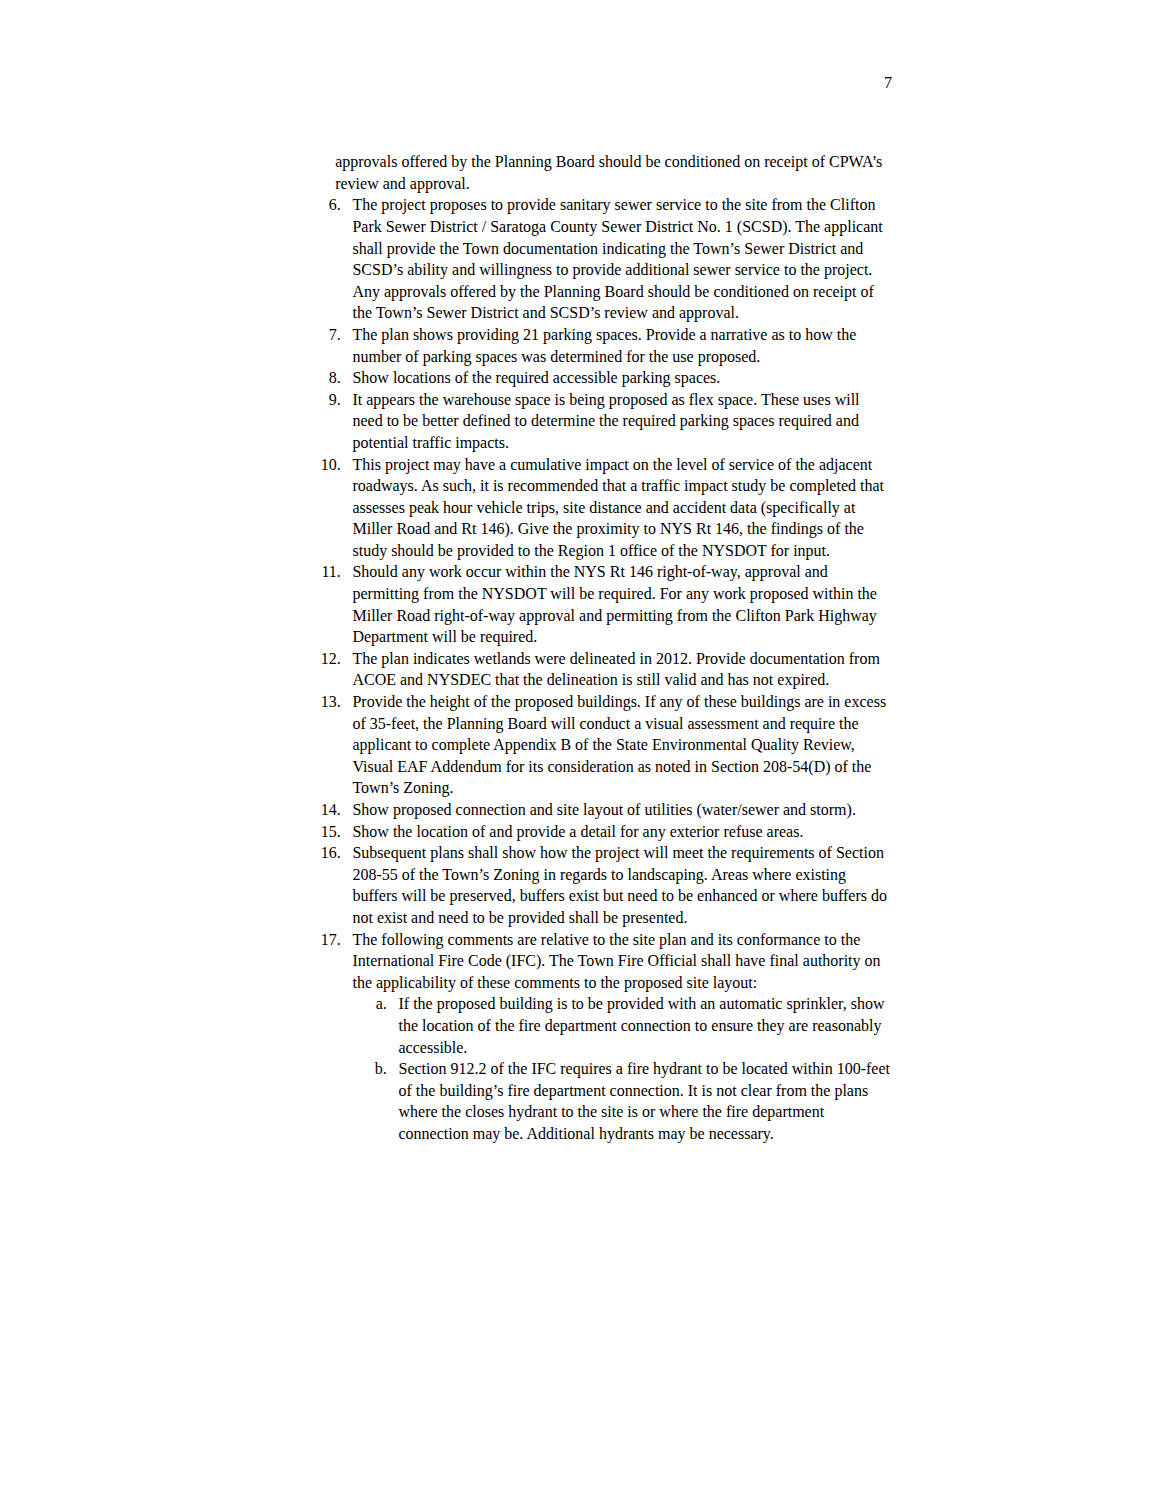7
approvals offered by the Planning Board should be conditioned on receipt of CPWA’s review and approval.
The project proposes to provide sanitary sewer service to the site from the Clifton Park Sewer District / Saratoga County Sewer District No. 1 (SCSD). The applicant shall provide the Town documentation indicating the Town’s Sewer District and SCSD’s ability and willingness to provide additional sewer service to the project. Any approvals offered by the Planning Board should be conditioned on receipt of the Town’s Sewer District and SCSD’s review and approval.
The plan shows providing 21 parking spaces. Provide a narrative as to how the number of parking spaces was determined for the use proposed.
Show locations of the required accessible parking spaces.
It appears the warehouse space is being proposed as flex space. These uses will need to be better defined to determine the required parking spaces required and potential traffic impacts.
This project may have a cumulative impact on the level of service of the adjacent roadways. As such, it is recommended that a traffic impact study be completed that assesses peak hour vehicle trips, site distance and accident data (specifically at Miller Road and Rt 146). Give the proximity to NYS Rt 146, the findings of the study should be provided to the Region 1 office of the NYSDOT for input.
Should any work occur within the NYS Rt 146 right-of-way, approval and permitting from the NYSDOT will be required. For any work proposed within the Miller Road right-of-way approval and permitting from the Clifton Park Highway Department will be required.
The plan indicates wetlands were delineated in 2012. Provide documentation from ACOE and NYSDEC that the delineation is still valid and has not expired.
Provide the height of the proposed buildings. If any of these buildings are in excess of 35-feet, the Planning Board will conduct a visual assessment and require the applicant to complete Appendix B of the State Environmental Quality Review, Visual EAF Addendum for its consideration as noted in Section 208-54(D) of the Town’s Zoning.
Show proposed connection and site layout of utilities (water/sewer and storm).
Show the location of and provide a detail for any exterior refuse areas.
Subsequent plans shall show how the project will meet the requirements of Section 208-55 of the Town’s Zoning in regards to landscaping. Areas where existing buffers will be preserved, buffers exist but need to be enhanced or where buffers do not exist and need to be provided shall be presented.
The following comments are relative to the site plan and its conformance to the International Fire Code (IFC). The Town Fire Official shall have final authority on the applicability of these comments to the proposed site layout:
If the proposed building is to be provided with an automatic sprinkler, show the location of the fire department connection to ensure they are reasonably accessible.
Section 912.2 of the IFC requires a fire hydrant to be located within 100-feet of the building’s fire department connection. It is not clear from the plans where the closes hydrant to the site is or where the fire department connection may be. Additional hydrants may be necessary.